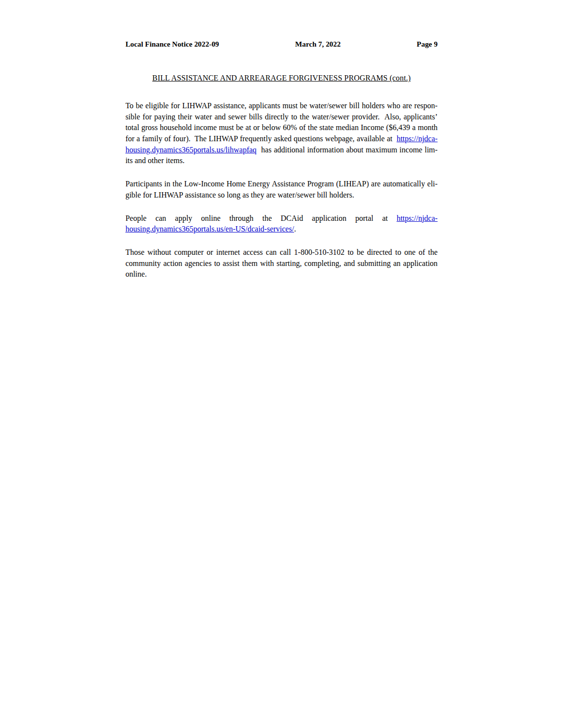Local Finance Notice 2022-09 March 7, 2022 Page 9
BILL ASSISTANCE AND ARREARAGE FORGIVENESS PROGRAMS (cont.)
To be eligible for LIHWAP assistance, applicants must be water/sewer bill holders who are responsible for paying their water and sewer bills directly to the water/sewer provider. Also, applicants’ total gross household income must be at or below 60% of the state median Income ($6,439 a month for a family of four). The LIHWAP frequently asked questions webpage, available at https://njdca-housing.dynamics365portals.us/lihwapfaq has additional information about maximum income limits and other items.
Participants in the Low-Income Home Energy Assistance Program (LIHEAP) are automatically eligible for LIHWAP assistance so long as they are water/sewer bill holders.
People can apply online through the DCAid application portal at https://njdca-housing.dynamics365portals.us/en-US/dcaid-services/.
Those without computer or internet access can call 1-800-510-3102 to be directed to one of the community action agencies to assist them with starting, completing, and submitting an application online.